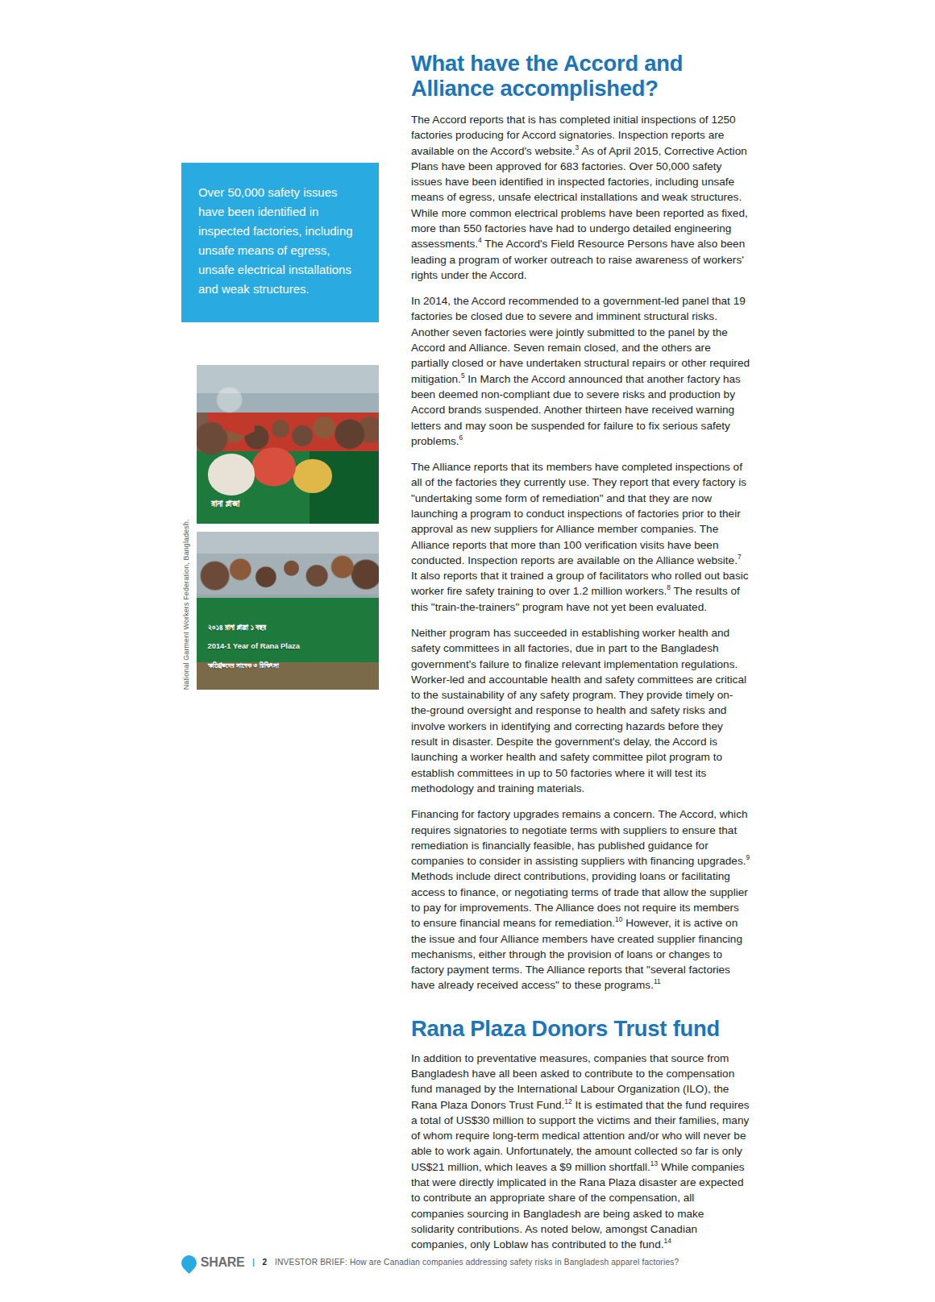Over 50,000 safety issues have been identified in inspected factories, including unsafe means of egress, unsafe electrical installations and weak structures.
National Garment Workers Federation, Bangladesh.
২৪ এপ্রিল
রানা প্লাজা
২০১৪ রানা প্লাজা ১ বছর
2014-1 Year of Rana Plaza
ক্ষতিগ্রস্তদের সাবেক ও চিকিৎসা
What have the Accord and Alliance accomplished?
The Accord reports that is has completed initial inspections of 1250 factories producing for Accord signatories. Inspection reports are available on the Accord's website.3 As of April 2015, Corrective Action Plans have been approved for 683 factories. Over 50,000 safety issues have been identified in inspected factories, including unsafe means of egress, unsafe electrical installations and weak structures. While more common electrical problems have been reported as fixed, more than 550 factories have had to undergo detailed engineering assessments.4 The Accord's Field Resource Persons have also been leading a program of worker outreach to raise awareness of workers' rights under the Accord.
In 2014, the Accord recommended to a government-led panel that 19 factories be closed due to severe and imminent structural risks. Another seven factories were jointly submitted to the panel by the Accord and Alliance. Seven remain closed, and the others are partially closed or have undertaken structural repairs or other required mitigation.5 In March the Accord announced that another factory has been deemed non-compliant due to severe risks and production by Accord brands suspended. Another thirteen have received warning letters and may soon be suspended for failure to fix serious safety problems.6
The Alliance reports that its members have completed inspections of all of the factories they currently use. They report that every factory is "undertaking some form of remediation" and that they are now launching a program to conduct inspections of factories prior to their approval as new suppliers for Alliance member companies. The Alliance reports that more than 100 verification visits have been conducted. Inspection reports are available on the Alliance website.7 It also reports that it trained a group of facilitators who rolled out basic worker fire safety training to over 1.2 million workers.8 The results of this "train-the-trainers" program have not yet been evaluated.
Neither program has succeeded in establishing worker health and safety committees in all factories, due in part to the Bangladesh government's failure to finalize relevant implementation regulations. Worker-led and accountable health and safety committees are critical to the sustainability of any safety program. They provide timely on-the-ground oversight and response to health and safety risks and involve workers in identifying and correcting hazards before they result in disaster. Despite the government's delay, the Accord is launching a worker health and safety committee pilot program to establish committees in up to 50 factories where it will test its methodology and training materials.
Financing for factory upgrades remains a concern. The Accord, which requires signatories to negotiate terms with suppliers to ensure that remediation is financially feasible, has published guidance for companies to consider in assisting suppliers with financing upgrades.9 Methods include direct contributions, providing loans or facilitating access to finance, or negotiating terms of trade that allow the supplier to pay for improvements. The Alliance does not require its members to ensure financial means for remediation.10 However, it is active on the issue and four Alliance members have created supplier financing mechanisms, either through the provision of loans or changes to factory payment terms. The Alliance reports that "several factories have already received access" to these programs.11
Rana Plaza Donors Trust fund
In addition to preventative measures, companies that source from Bangladesh have all been asked to contribute to the compensation fund managed by the International Labour Organization (ILO), the Rana Plaza Donors Trust Fund.12 It is estimated that the fund requires a total of US$30 million to support the victims and their families, many of whom require long-term medical attention and/or who will never be able to work again. Unfortunately, the amount collected so far is only US$21 million, which leaves a $9 million shortfall.13 While companies that were directly implicated in the Rana Plaza disaster are expected to contribute an appropriate share of the compensation, all companies sourcing in Bangladesh are being asked to make solidarity contributions. As noted below, amongst Canadian companies, only Loblaw has contributed to the fund.14
SHARE | 2 INVESTOR BRIEF: How are Canadian companies addressing safety risks in Bangladesh apparel factories?